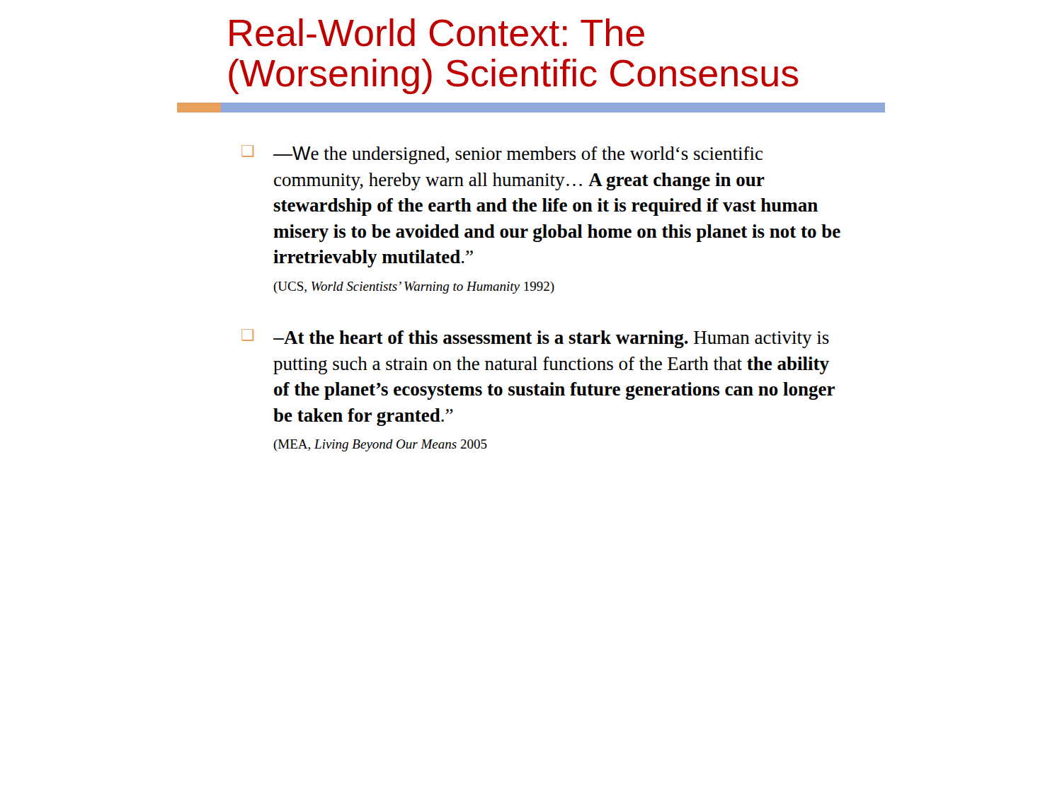Real-World Context: The (Worsening) Scientific Consensus
—We the undersigned, senior members of the world‘s scientific community, hereby warn all humanity… A great change in our stewardship of the earth and the life on it is required if vast human misery is to be avoided and our global home on this planet is not to be irretrievably mutilated.” (UCS, World Scientists’ Warning to Humanity 1992)
–At the heart of this assessment is a stark warning. Human activity is putting such a strain on the natural functions of the Earth that the ability of the planet’s ecosystems to sustain future generations can no longer be taken for granted.” (MEA, Living Beyond Our Means 2005